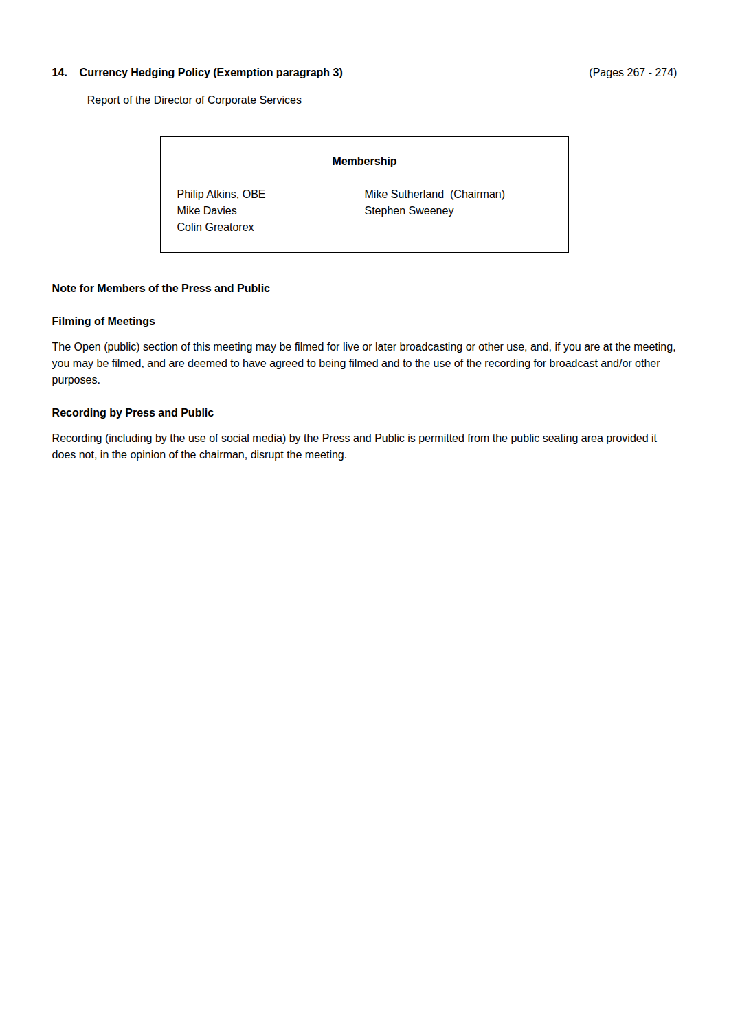14. Currency Hedging Policy (Exemption paragraph 3) (Pages 267 - 274)
Report of the Director of Corporate Services
Membership
| Philip Atkins, OBE | Mike Sutherland (Chairman) |
| Mike Davies | Stephen Sweeney |
| Colin Greatorex | |
Note for Members of the Press and Public
Filming of Meetings
The Open (public) section of this meeting may be filmed for live or later broadcasting or other use, and, if you are at the meeting, you may be filmed, and are deemed to have agreed to being filmed and to the use of the recording for broadcast and/or other purposes.
Recording by Press and Public
Recording (including by the use of social media) by the Press and Public is permitted from the public seating area provided it does not, in the opinion of the chairman, disrupt the meeting.